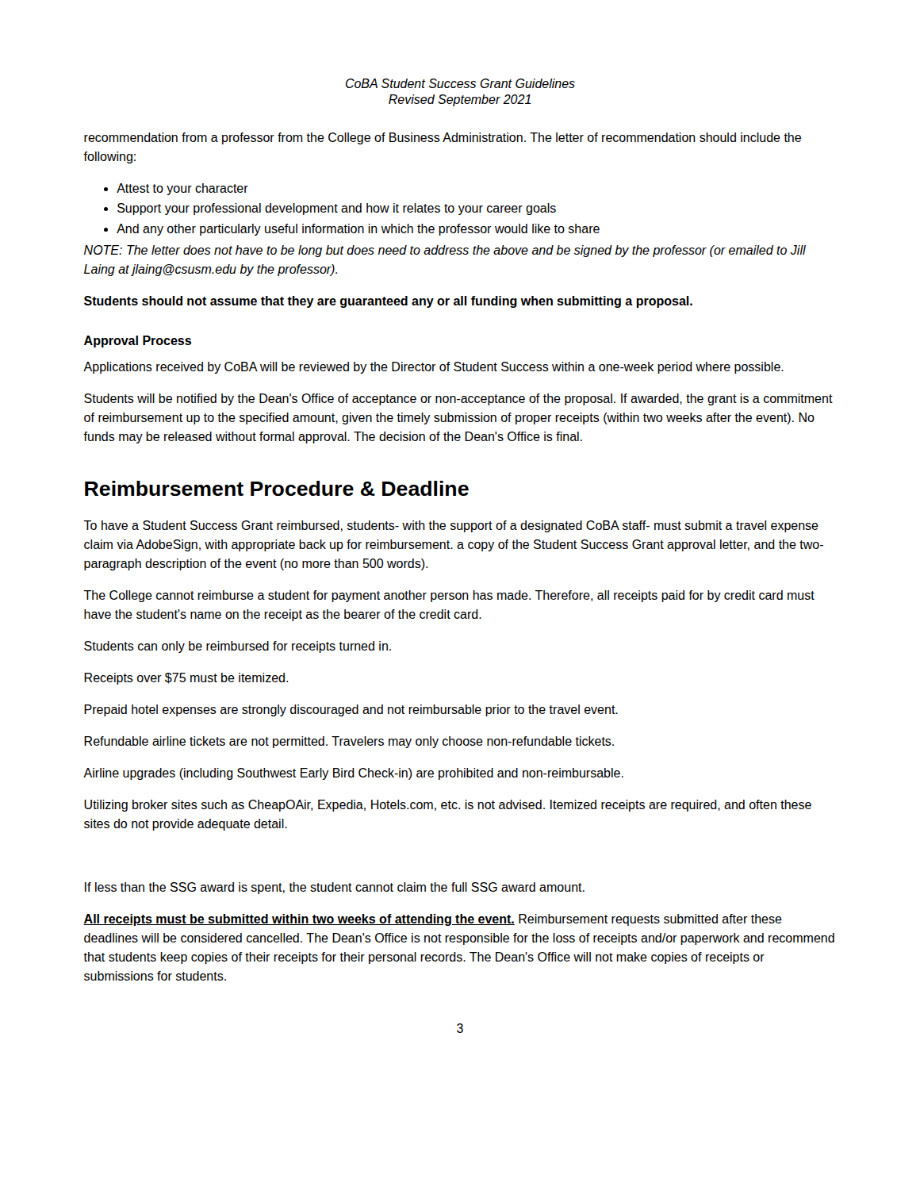CoBA Student Success Grant Guidelines
Revised September 2021
recommendation from a professor from the College of Business Administration. The letter of recommendation should include the following:
Attest to your character
Support your professional development and how it relates to your career goals
And any other particularly useful information in which the professor would like to share
NOTE: The letter does not have to be long but does need to address the above and be signed by the professor (or emailed to Jill Laing at jlaing@csusm.edu by the professor).
Students should not assume that they are guaranteed any or all funding when submitting a proposal.
Approval Process
Applications received by CoBA will be reviewed by the Director of Student Success within a one-week period where possible.
Students will be notified by the Dean's Office of acceptance or non-acceptance of the proposal. If awarded, the grant is a commitment of reimbursement up to the specified amount, given the timely submission of proper receipts (within two weeks after the event). No funds may be released without formal approval. The decision of the Dean's Office is final.
Reimbursement Procedure & Deadline
To have a Student Success Grant reimbursed, students- with the support of a designated CoBA staff- must submit a travel expense claim via AdobeSign, with appropriate back up for reimbursement. a copy of the Student Success Grant approval letter, and the two-paragraph description of the event (no more than 500 words).
The College cannot reimburse a student for payment another person has made. Therefore, all receipts paid for by credit card must have the student's name on the receipt as the bearer of the credit card.
Students can only be reimbursed for receipts turned in.
Receipts over $75 must be itemized.
Prepaid hotel expenses are strongly discouraged and not reimbursable prior to the travel event.
Refundable airline tickets are not permitted. Travelers may only choose non-refundable tickets.
Airline upgrades (including Southwest Early Bird Check-in) are prohibited and non-reimbursable.
Utilizing broker sites such as CheapOAir, Expedia, Hotels.com, etc. is not advised. Itemized receipts are required, and often these sites do not provide adequate detail.
If less than the SSG award is spent, the student cannot claim the full SSG award amount.
All receipts must be submitted within two weeks of attending the event. Reimbursement requests submitted after these deadlines will be considered cancelled. The Dean's Office is not responsible for the loss of receipts and/or paperwork and recommend that students keep copies of their receipts for their personal records. The Dean's Office will not make copies of receipts or submissions for students.
3